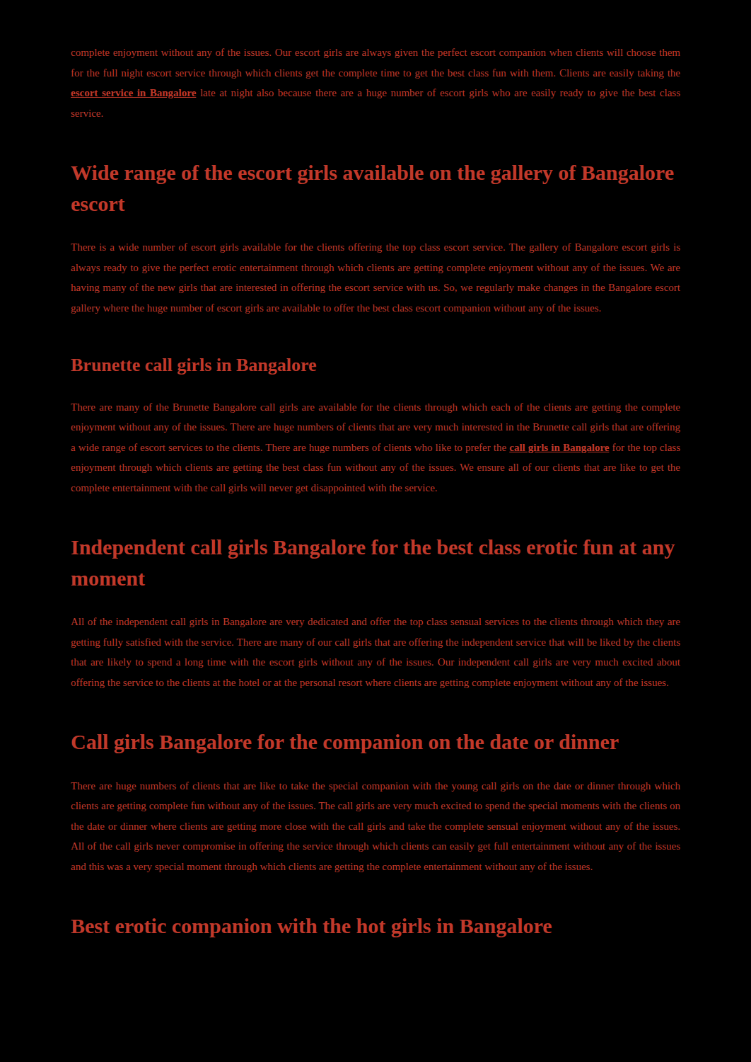complete enjoyment without any of the issues. Our escort girls are always given the perfect escort companion when clients will choose them for the full night escort service through which clients get the complete time to get the best class fun with them. Clients are easily taking the escort service in Bangalore late at night also because there are a huge number of escort girls who are easily ready to give the best class service.
Wide range of the escort girls available on the gallery of Bangalore escort
There is a wide number of escort girls available for the clients offering the top class escort service. The gallery of Bangalore escort girls is always ready to give the perfect erotic entertainment through which clients are getting complete enjoyment without any of the issues. We are having many of the new girls that are interested in offering the escort service with us. So, we regularly make changes in the Bangalore escort gallery where the huge number of escort girls are available to offer the best class escort companion without any of the issues.
Brunette call girls in Bangalore
There are many of the Brunette Bangalore call girls are available for the clients through which each of the clients are getting the complete enjoyment without any of the issues. There are huge numbers of clients that are very much interested in the Brunette call girls that are offering a wide range of escort services to the clients. There are huge numbers of clients who like to prefer the call girls in Bangalore for the top class enjoyment through which clients are getting the best class fun without any of the issues. We ensure all of our clients that are like to get the complete entertainment with the call girls will never get disappointed with the service.
Independent call girls Bangalore for the best class erotic fun at any moment
All of the independent call girls in Bangalore are very dedicated and offer the top class sensual services to the clients through which they are getting fully satisfied with the service. There are many of our call girls that are offering the independent service that will be liked by the clients that are likely to spend a long time with the escort girls without any of the issues. Our independent call girls are very much excited about offering the service to the clients at the hotel or at the personal resort where clients are getting complete enjoyment without any of the issues.
Call girls Bangalore for the companion on the date or dinner
There are huge numbers of clients that are like to take the special companion with the young call girls on the date or dinner through which clients are getting complete fun without any of the issues. The call girls are very much excited to spend the special moments with the clients on the date or dinner where clients are getting more close with the call girls and take the complete sensual enjoyment without any of the issues. All of the call girls never compromise in offering the service through which clients can easily get full entertainment without any of the issues and this was a very special moment through which clients are getting the complete entertainment without any of the issues.
Best erotic companion with the hot girls in Bangalore